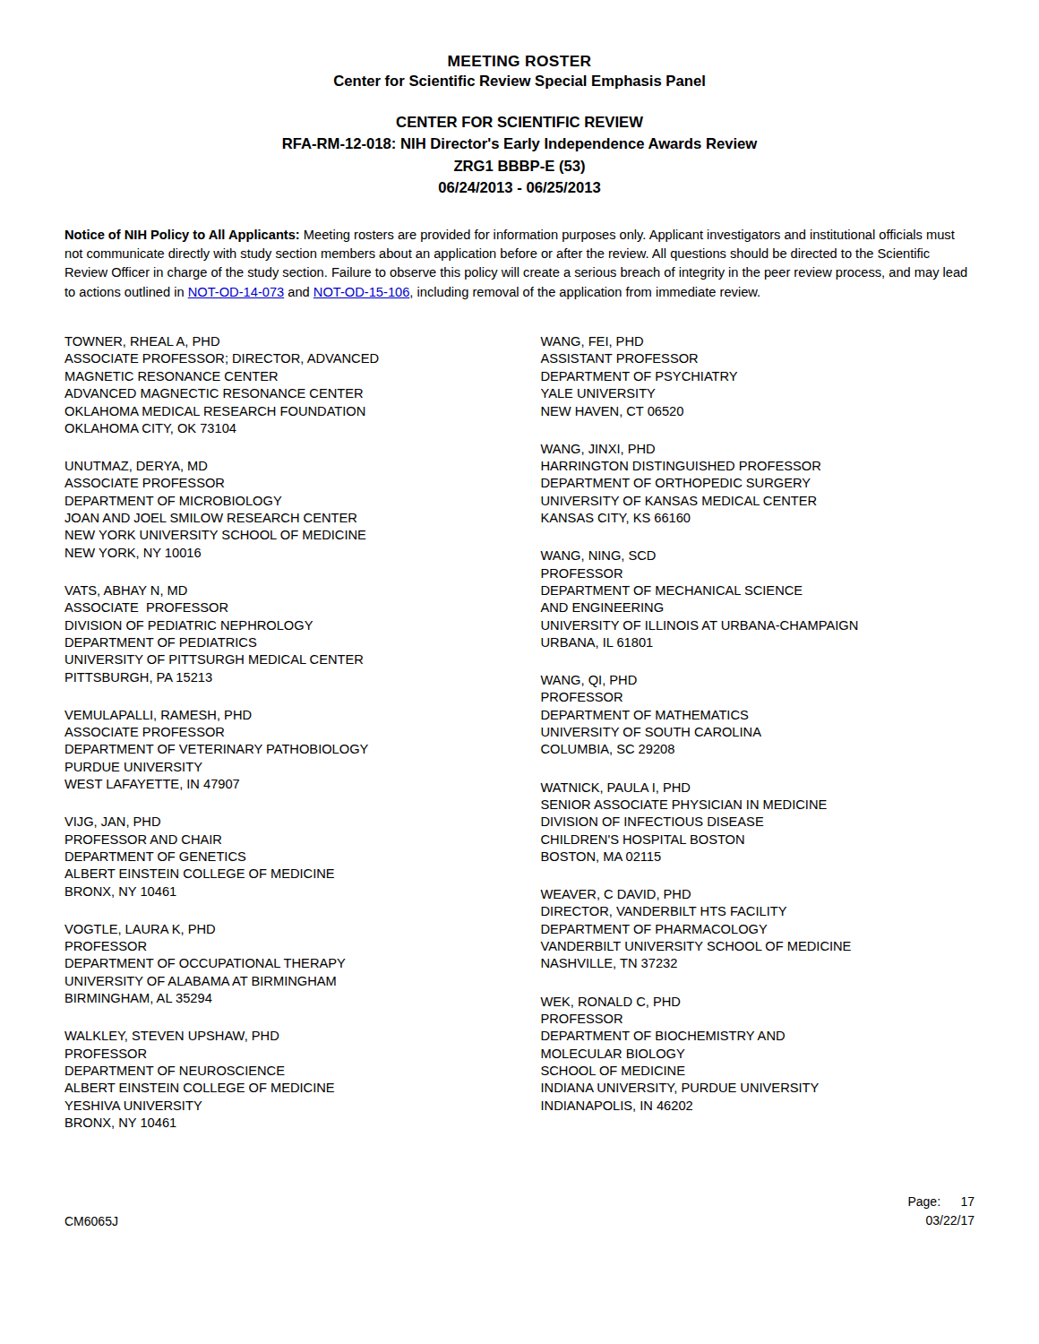MEETING ROSTER
Center for Scientific Review Special Emphasis Panel
CENTER FOR SCIENTIFIC REVIEW
RFA-RM-12-018: NIH Director's Early Independence Awards Review
ZRG1 BBBP-E (53)
06/24/2013 - 06/25/2013
Notice of NIH Policy to All Applicants: Meeting rosters are provided for information purposes only. Applicant investigators and institutional officials must not communicate directly with study section members about an application before or after the review. All questions should be directed to the Scientific Review Officer in charge of the study section. Failure to observe this policy will create a serious breach of integrity in the peer review process, and may lead to actions outlined in NOT-OD-14-073 and NOT-OD-15-106, including removal of the application from immediate review.
TOWNER, RHEAL A, PHD
ASSOCIATE PROFESSOR; DIRECTOR, ADVANCED
MAGNETIC RESONANCE CENTER
ADVANCED MAGNECTIC RESONANCE CENTER
OKLAHOMA MEDICAL RESEARCH FOUNDATION
OKLAHOMA CITY, OK 73104
UNUTMAZ, DERYA, MD
ASSOCIATE PROFESSOR
DEPARTMENT OF MICROBIOLOGY
JOAN AND JOEL SMILOW RESEARCH CENTER
NEW YORK UNIVERSITY SCHOOL OF MEDICINE
NEW YORK, NY 10016
VATS, ABHAY N, MD
ASSOCIATE PROFESSOR
DIVISION OF PEDIATRIC NEPHROLOGY
DEPARTMENT OF PEDIATRICS
UNIVERSITY OF PITTSURGH MEDICAL CENTER
PITTSBURGH, PA 15213
VEMULAPALLI, RAMESH, PHD
ASSOCIATE PROFESSOR
DEPARTMENT OF VETERINARY PATHOBIOLOGY
PURDUE UNIVERSITY
WEST LAFAYETTE, IN 47907
VIJG, JAN, PHD
PROFESSOR AND CHAIR
DEPARTMENT OF GENETICS
ALBERT EINSTEIN COLLEGE OF MEDICINE
BRONX, NY 10461
VOGTLE, LAURA K, PHD
PROFESSOR
DEPARTMENT OF OCCUPATIONAL THERAPY
UNIVERSITY OF ALABAMA AT BIRMINGHAM
BIRMINGHAM, AL 35294
WALKLEY, STEVEN UPSHAW, PHD
PROFESSOR
DEPARTMENT OF NEUROSCIENCE
ALBERT EINSTEIN COLLEGE OF MEDICINE
YESHIVA UNIVERSITY
BRONX, NY 10461
WANG, FEI, PHD
ASSISTANT PROFESSOR
DEPARTMENT OF PSYCHIATRY
YALE UNIVERSITY
NEW HAVEN, CT 06520
WANG, JINXI, PHD
HARRINGTON DISTINGUISHED PROFESSOR
DEPARTMENT OF ORTHOPEDIC SURGERY
UNIVERSITY OF KANSAS MEDICAL CENTER
KANSAS CITY, KS 66160
WANG, NING, SCD
PROFESSOR
DEPARTMENT OF MECHANICAL SCIENCE
AND ENGINEERING
UNIVERSITY OF ILLINOIS AT URBANA-CHAMPAIGN
URBANA, IL 61801
WANG, QI, PHD
PROFESSOR
DEPARTMENT OF MATHEMATICS
UNIVERSITY OF SOUTH CAROLINA
COLUMBIA, SC 29208
WATNICK, PAULA I, PHD
SENIOR ASSOCIATE PHYSICIAN IN MEDICINE
DIVISION OF INFECTIOUS DISEASE
CHILDREN'S HOSPITAL BOSTON
BOSTON, MA 02115
WEAVER, C DAVID, PHD
DIRECTOR, VANDERBILT HTS FACILITY
DEPARTMENT OF PHARMACOLOGY
VANDERBILT UNIVERSITY SCHOOL OF MEDICINE
NASHVILLE, TN 37232
WEK, RONALD C, PHD
PROFESSOR
DEPARTMENT OF BIOCHEMISTRY AND
MOLECULAR BIOLOGY
SCHOOL OF MEDICINE
INDIANA UNIVERSITY, PURDUE UNIVERSITY
INDIANAPOLIS, IN 46202
CM6065J
Page: 17
03/22/17